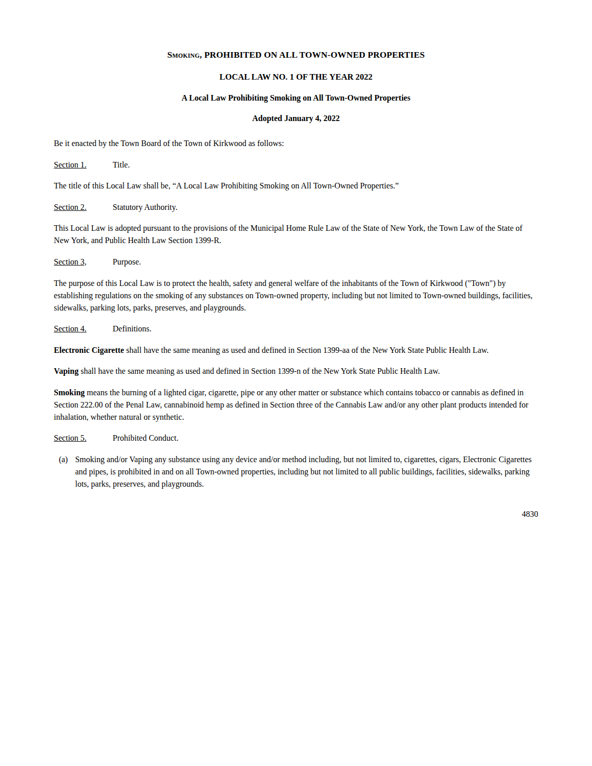Smoking, PROHIBITED ON ALL TOWN-OWNED PROPERTIES
LOCAL LAW NO. 1 OF THE YEAR 2022
A Local Law Prohibiting Smoking on All Town-Owned Properties
Adopted January 4, 2022
Be it enacted by the Town Board of the Town of Kirkwood as follows:
Section 1. Title.
The title of this Local Law shall be, “A Local Law Prohibiting Smoking on All Town-Owned Properties.”
Section 2. Statutory Authority.
This Local Law is adopted pursuant to the provisions of the Municipal Home Rule Law of the State of New York, the Town Law of the State of New York, and Public Health Law Section 1399-R.
Section 3, Purpose.
The purpose of this Local Law is to protect the health, safety and general welfare of the inhabitants of the Town of Kirkwood ("Town") by establishing regulations on the smoking of any substances on Town-owned property, including but not limited to Town-owned buildings, facilities, sidewalks, parking lots, parks, preserves, and playgrounds.
Section 4. Definitions.
Electronic Cigarette shall have the same meaning as used and defined in Section 1399-aa of the New York State Public Health Law.
Vaping shall have the same meaning as used and defined in Section 1399-n of the New York State Public Health Law.
Smoking means the burning of a lighted cigar, cigarette, pipe or any other matter or substance which contains tobacco or cannabis as defined in Section 222.00 of the Penal Law, cannabinoid hemp as defined in Section three of the Cannabis Law and/or any other plant products intended for inhalation, whether natural or synthetic.
Section 5. Prohibited Conduct.
(a) Smoking and/or Vaping any substance using any device and/or method including, but not limited to, cigarettes, cigars, Electronic Cigarettes and pipes, is prohibited in and on all Town-owned properties, including but not limited to all public buildings, facilities, sidewalks, parking lots, parks, preserves, and playgrounds.
4830